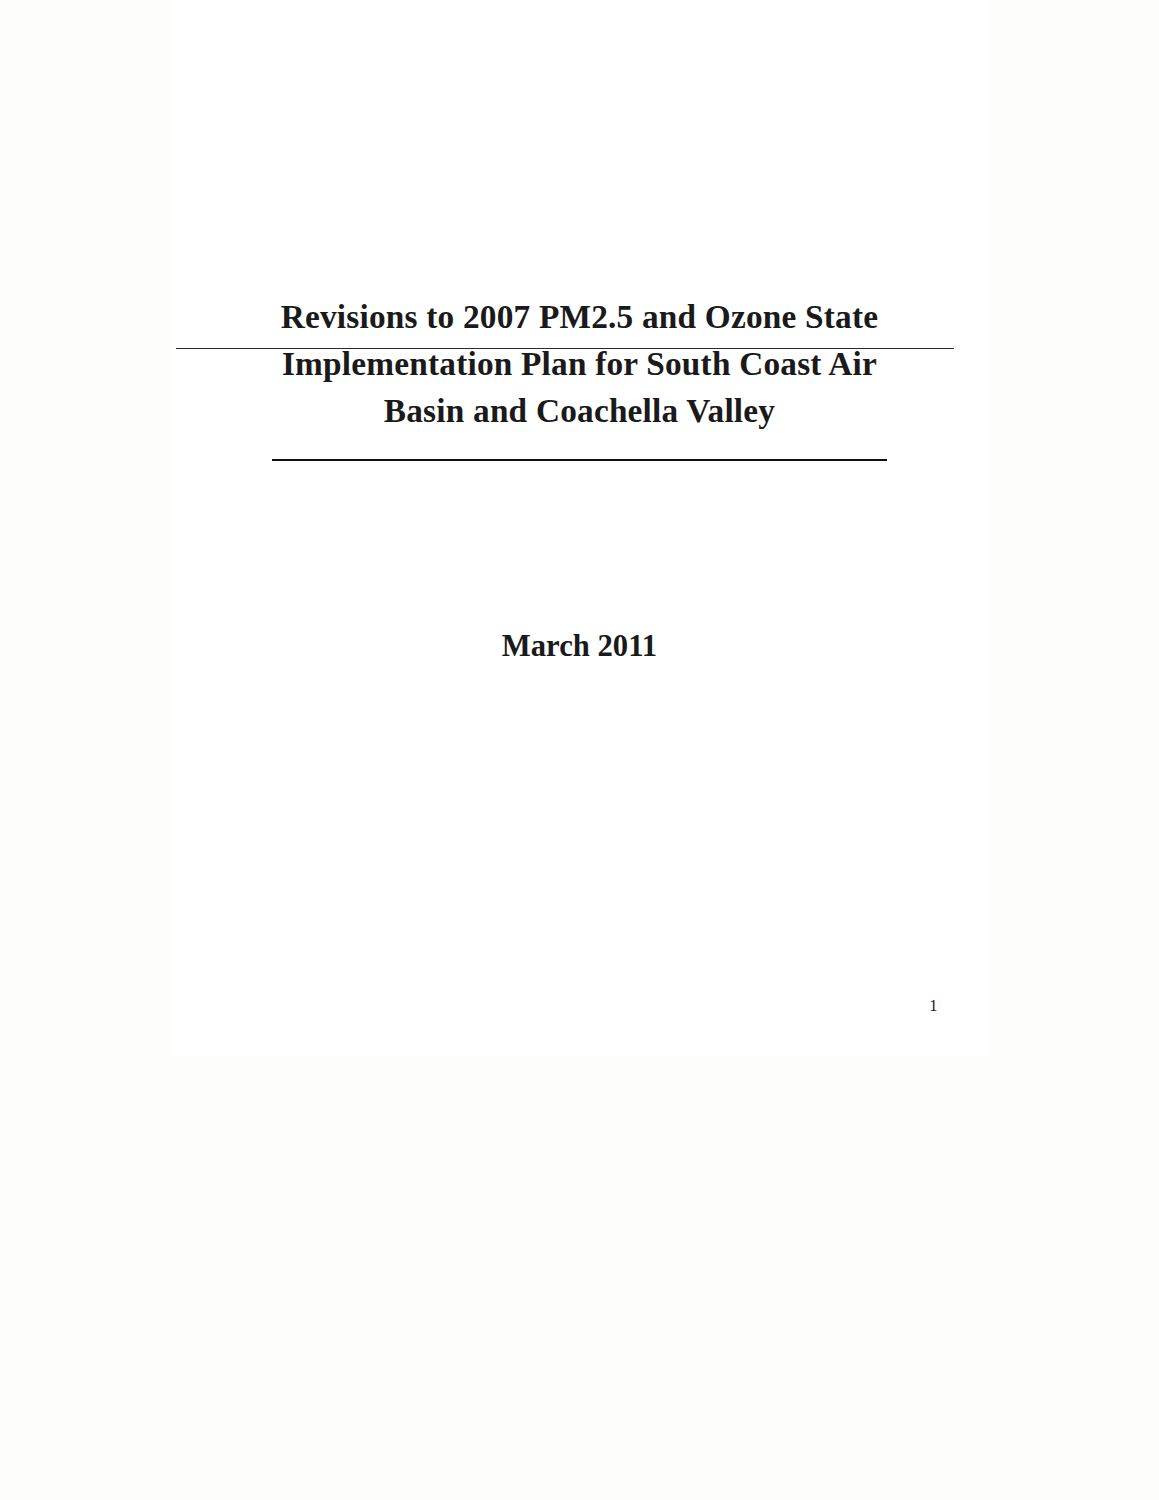Revisions to 2007 PM2.5 and Ozone State
Implementation Plan for South Coast Air
Basin and Coachella Valley
March 2011
1